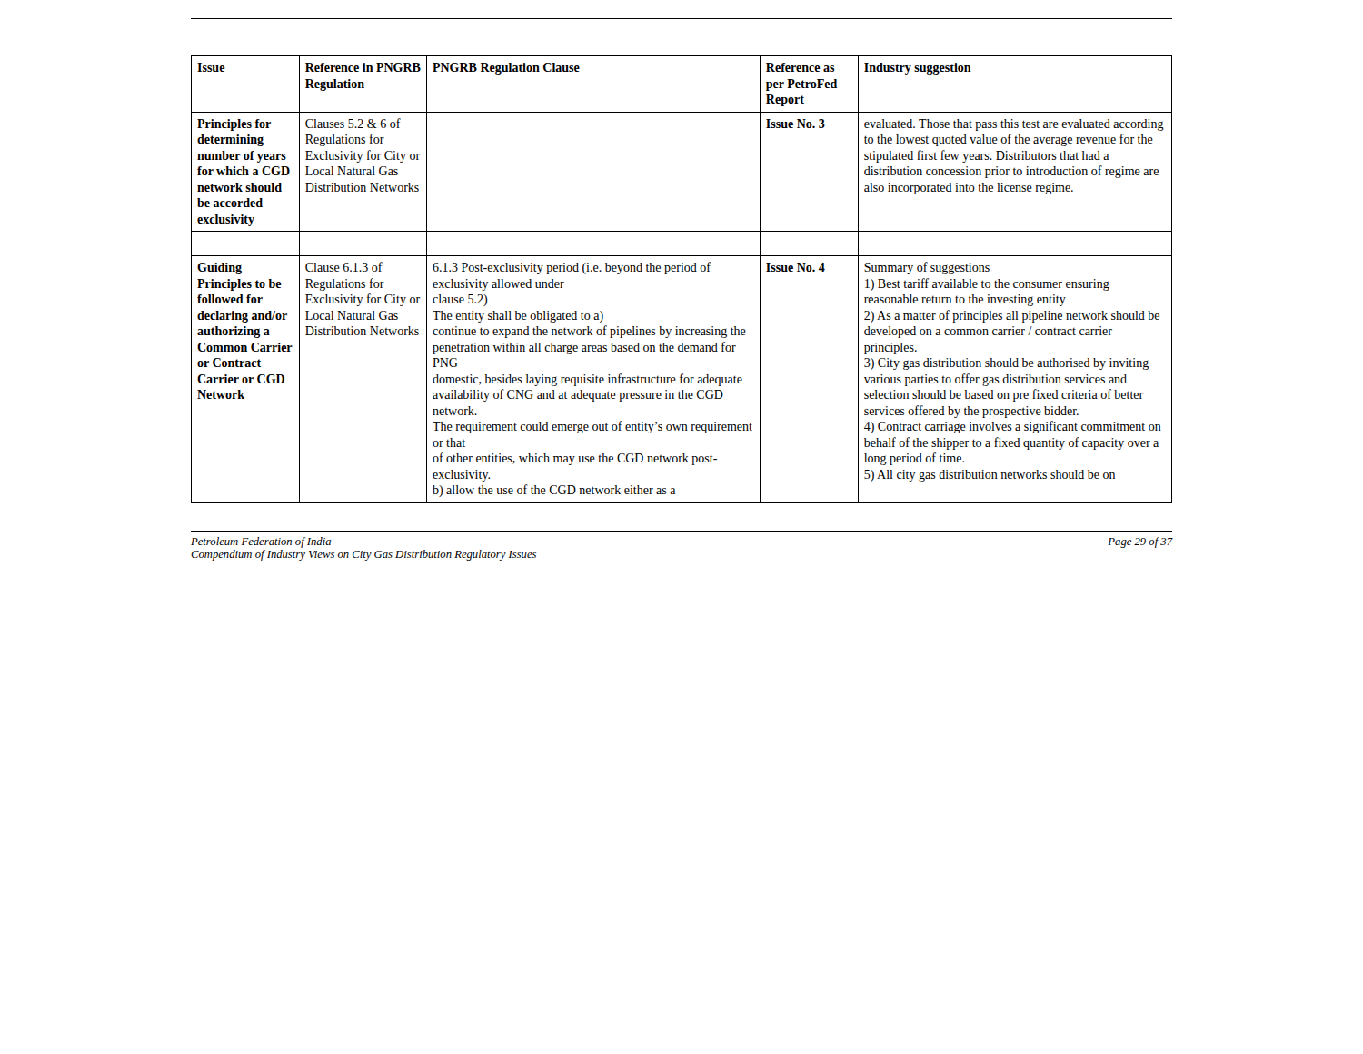| Issue | Reference in PNGRB Regulation | PNGRB Regulation Clause | Reference as per PetroFed Report | Industry suggestion |
| --- | --- | --- | --- | --- |
| Principles for determining number of years for which a CGD network should be accorded exclusivity | Clauses 5.2 & 6 of Regulations for Exclusivity for City or Local Natural Gas Distribution Networks | | Issue No. 3 | evaluated. Those that pass this test are evaluated according to the lowest quoted value of the average revenue for the stipulated first few years. Distributors that had a distribution concession prior to introduction of regime are also incorporated into the license regime. |
| Guiding Principles to be followed for declaring and/or authorizing a Common Carrier or Contract Carrier or CGD Network | Clause 6.1.3 of Regulations for Exclusivity for City or Local Natural Gas Distribution Networks | 6.1.3 Post-exclusivity period (i.e. beyond the period of exclusivity allowed under clause 5.2) The entity shall be obligated to a) continue to expand the network of pipelines by increasing the penetration within all charge areas based on the demand for PNG domestic, besides laying requisite infrastructure for adequate availability of CNG and at adequate pressure in the CGD network. The requirement could emerge out of entity’s own requirement or that of other entities, which may use the CGD network post-exclusivity. b) allow the use of the CGD network either as a | Issue No. 4 | Summary of suggestions 1) Best tariff available to the consumer ensuring reasonable return to the investing entity 2) As a matter of principles all pipeline network should be developed on a common carrier / contract carrier principles. 3) City gas distribution should be authorised by inviting various parties to offer gas distribution services and selection should be based on pre fixed criteria of better services offered by the prospective bidder. 4) Contract carriage involves a significant commitment on behalf of the shipper to a fixed quantity of capacity over a long period of time. 5) All city gas distribution networks should be on |
Petroleum Federation of India
Compendium of Industry Views on City Gas Distribution Regulatory Issues
Page 29 of 37